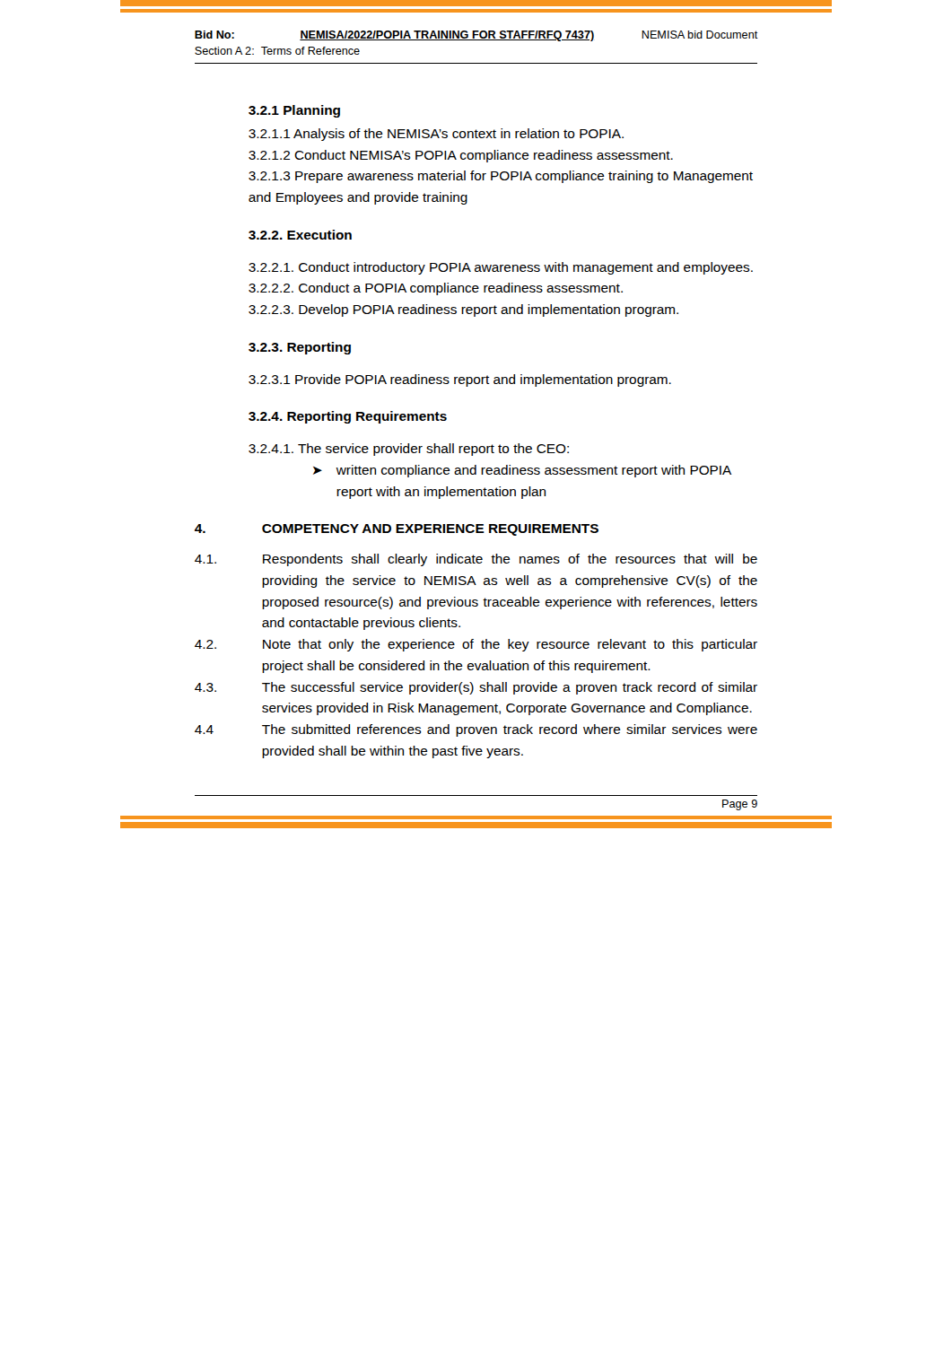Bid No:
NEMISA/2022/POPIA TRAINING FOR STAFF/RFQ 7437)
NEMISA bid Document
Section A 2: Terms of Reference
3.2.1 Planning
3.2.1.1 Analysis of the NEMISA’s context in relation to POPIA.
3.2.1.2 Conduct NEMISA’s POPIA compliance readiness assessment.
3.2.1.3 Prepare awareness material for POPIA compliance training to Management and Employees and provide training
3.2.2. Execution
3.2.2.1. Conduct introductory POPIA awareness with management and employees.
3.2.2.2. Conduct a POPIA compliance readiness assessment.
3.2.2.3. Develop POPIA readiness report and implementation program.
3.2.3. Reporting
3.2.3.1 Provide POPIA readiness report and implementation program.
3.2.4. Reporting Requirements
3.2.4.1. The service provider shall report to the CEO:
➤
written compliance and readiness assessment report with POPIA report with an implementation plan
4.
COMPETENCY AND EXPERIENCE REQUIREMENTS
4.1.
Respondents shall clearly indicate the names of the resources that will be providing the service to NEMISA as well as a comprehensive CV(s) of the proposed resource(s) and previous traceable experience with references, letters and contactable previous clients.
4.2.
Note that only the experience of the key resource relevant to this particular project shall be considered in the evaluation of this requirement.
4.3.
The successful service provider(s) shall provide a proven track record of similar services provided in Risk Management, Corporate Governance and Compliance.
4.4
The submitted references and proven track record where similar services were provided shall be within the past five years.
Page 9